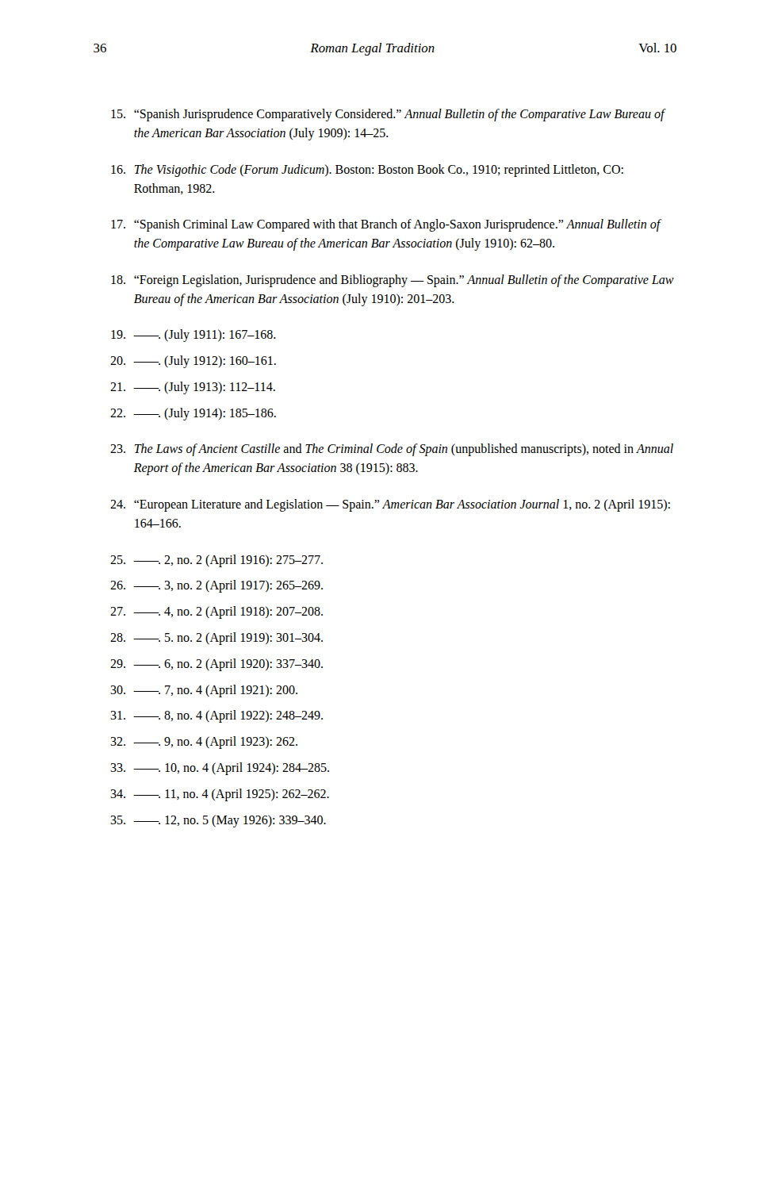36 Roman Legal Tradition Vol. 10
“Spanish Jurisprudence Comparatively Considered.” Annual Bulletin of the Comparative Law Bureau of the American Bar Association (July 1909): 14–25.
The Visigothic Code (Forum Judicum). Boston: Boston Book Co., 1910; reprinted Littleton, CO: Rothman, 1982.
“Spanish Criminal Law Compared with that Branch of Anglo-Saxon Jurisprudence.” Annual Bulletin of the Comparative Law Bureau of the American Bar Association (July 1910): 62–80.
“Foreign Legislation, Jurisprudence and Bibliography — Spain.” Annual Bulletin of the Comparative Law Bureau of the American Bar Association (July 1910): 201–203.
——. (July 1911): 167–168.
——. (July 1912): 160–161.
——. (July 1913): 112–114.
——. (July 1914): 185–186.
The Laws of Ancient Castille and The Criminal Code of Spain (unpublished manuscripts), noted in Annual Report of the American Bar Association 38 (1915): 883.
“European Literature and Legislation — Spain.” American Bar Association Journal 1, no. 2 (April 1915): 164–166.
——. 2, no. 2 (April 1916): 275–277.
——. 3, no. 2 (April 1917): 265–269.
——. 4, no. 2 (April 1918): 207–208.
——. 5. no. 2 (April 1919): 301–304.
——. 6, no. 2 (April 1920): 337–340.
——. 7, no. 4 (April 1921): 200.
——. 8, no. 4 (April 1922): 248–249.
——. 9, no. 4 (April 1923): 262.
——. 10, no. 4 (April 1924): 284–285.
——. 11, no. 4 (April 1925): 262–262.
——. 12, no. 5 (May 1926): 339–340.